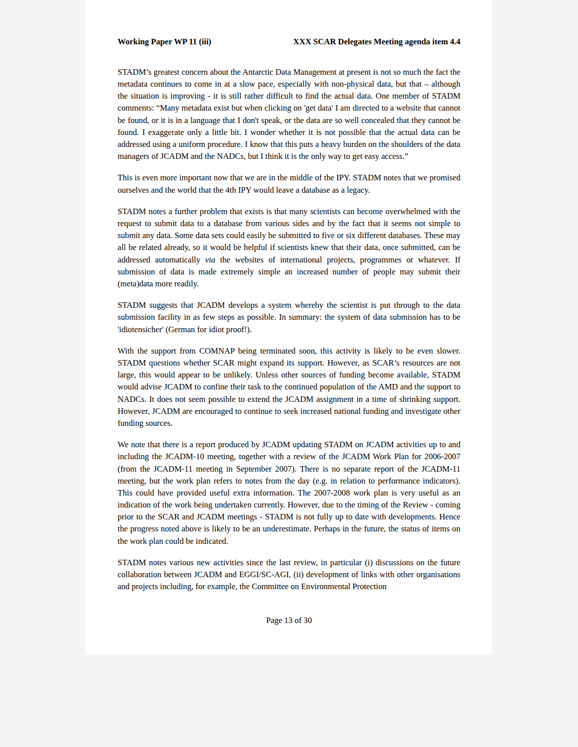Working Paper WP 11 (iii) XXX SCAR Delegates Meeting agenda item 4.4
STADM’s greatest concern about the Antarctic Data Management at present is not so much the fact the metadata continues to come in at a slow pace, especially with non-physical data, but that – although the situation is improving - it is still rather difficult to find the actual data. One member of STADM comments: “Many metadata exist but when clicking on 'get data' I am directed to a website that cannot be found, or it is in a language that I don't speak, or the data are so well concealed that they cannot be found. I exaggerate only a little bit. I wonder whether it is not possible that the actual data can be addressed using a uniform procedure. I know that this puts a heavy burden on the shoulders of the data managers of JCADM and the NADCs, but I think it is the only way to get easy access.”
This is even more important now that we are in the middle of the IPY. STADM notes that we promised ourselves and the world that the 4th IPY would leave a database as a legacy.
STADM notes a further problem that exists is that many scientists can become overwhelmed with the request to submit data to a database from various sides and by the fact that it seems not simple to submit any data. Some data sets could easily be submitted to five or six different databases. These may all be related already, so it would be helpful if scientists knew that their data, once submitted, can be addressed automatically via the websites of international projects, programmes or whatever. If submission of data is made extremely simple an increased number of people may submit their (meta)data more readily.
STADM suggests that JCADM develops a system whereby the scientist is put through to the data submission facility in as few steps as possible. In summary: the system of data submission has to be 'idiotensicher' (German for idiot proof!).
With the support from COMNAP being terminated soon, this activity is likely to be even slower. STADM questions whether SCAR might expand its support. However, as SCAR’s resources are not large, this would appear to be unlikely. Unless other sources of funding become available, STADM would advise JCADM to confine their task to the continued population of the AMD and the support to NADCs. It does not seem possible to extend the JCADM assignment in a time of shrinking support. However, JCADM are encouraged to continue to seek increased national funding and investigate other funding sources.
We note that there is a report produced by JCADM updating STADM on JCADM activities up to and including the JCADM-10 meeting, together with a review of the JCADM Work Plan for 2006-2007 (from the JCADM-11 meeting in September 2007). There is no separate report of the JCADM-11 meeting, but the work plan refers to notes from the day (e.g. in relation to performance indicators). This could have provided useful extra information. The 2007-2008 work plan is very useful as an indication of the work being undertaken currently. However, due to the timing of the Review - coming prior to the SCAR and JCADM meetings - STADM is not fully up to date with developments. Hence the progress noted above is likely to be an underestimate. Perhaps in the future, the status of items on the work plan could be indicated.
STADM notes various new activities since the last review, in particular (i) discussions on the future collaboration between JCADM and EGGI/SC-AGI, (ii) development of links with other organisations and projects including, for example, the Committee on Environmental Protection
Page 13 of 30